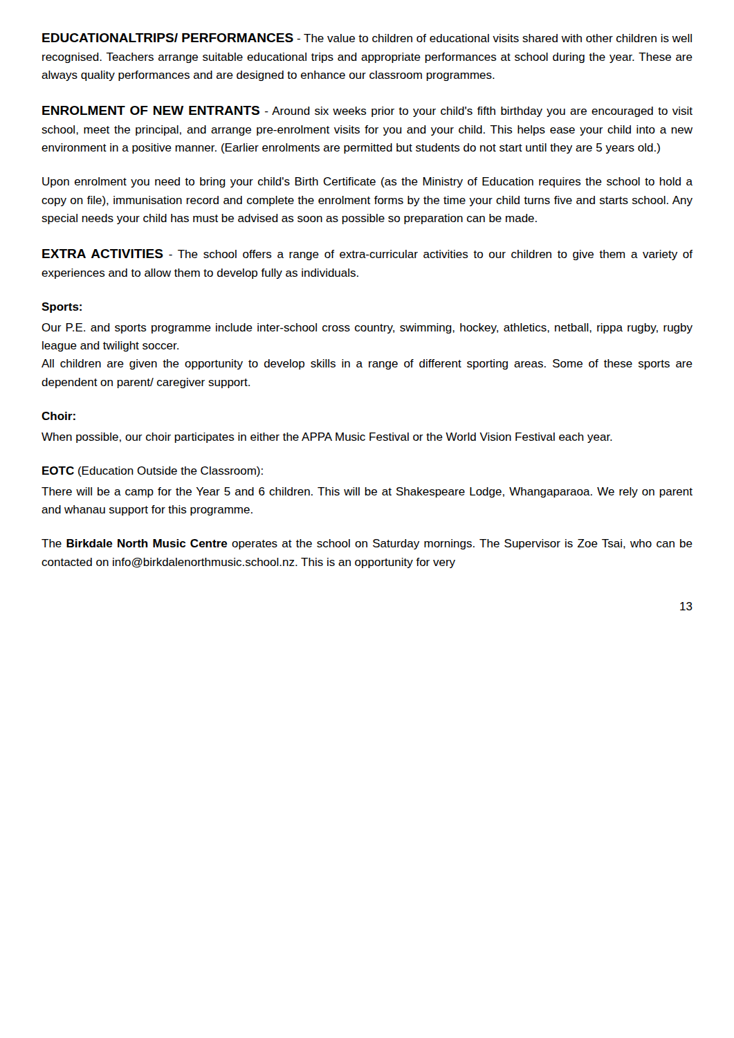EDUCATIONALTRIPS/ PERFORMANCES - The value to children of educational visits shared with other children is well recognised. Teachers arrange suitable educational trips and appropriate performances at school during the year. These are always quality performances and are designed to enhance our classroom programmes.
ENROLMENT OF NEW ENTRANTS - Around six weeks prior to your child's fifth birthday you are encouraged to visit school, meet the principal, and arrange pre-enrolment visits for you and your child. This helps ease your child into a new environment in a positive manner. (Earlier enrolments are permitted but students do not start until they are 5 years old.)
Upon enrolment you need to bring your child's Birth Certificate (as the Ministry of Education requires the school to hold a copy on file), immunisation record and complete the enrolment forms by the time your child turns five and starts school. Any special needs your child has must be advised as soon as possible so preparation can be made.
EXTRA ACTIVITIES - The school offers a range of extra-curricular activities to our children to give them a variety of experiences and to allow them to develop fully as individuals.
Sports:
Our P.E. and sports programme include inter-school cross country, swimming, hockey, athletics, netball, rippa rugby, rugby league and twilight soccer.
All children are given the opportunity to develop skills in a range of different sporting areas. Some of these sports are dependent on parent/ caregiver support.
Choir:
When possible, our choir participates in either the APPA Music Festival or the World Vision Festival each year.
EOTC (Education Outside the Classroom):
There will be a camp for the Year 5 and 6 children. This will be at Shakespeare Lodge, Whangaparaoa. We rely on parent and whanau support for this programme.
The Birkdale North Music Centre operates at the school on Saturday mornings. The Supervisor is Zoe Tsai, who can be contacted on info@birkdalenorthmusic.school.nz. This is an opportunity for very
13